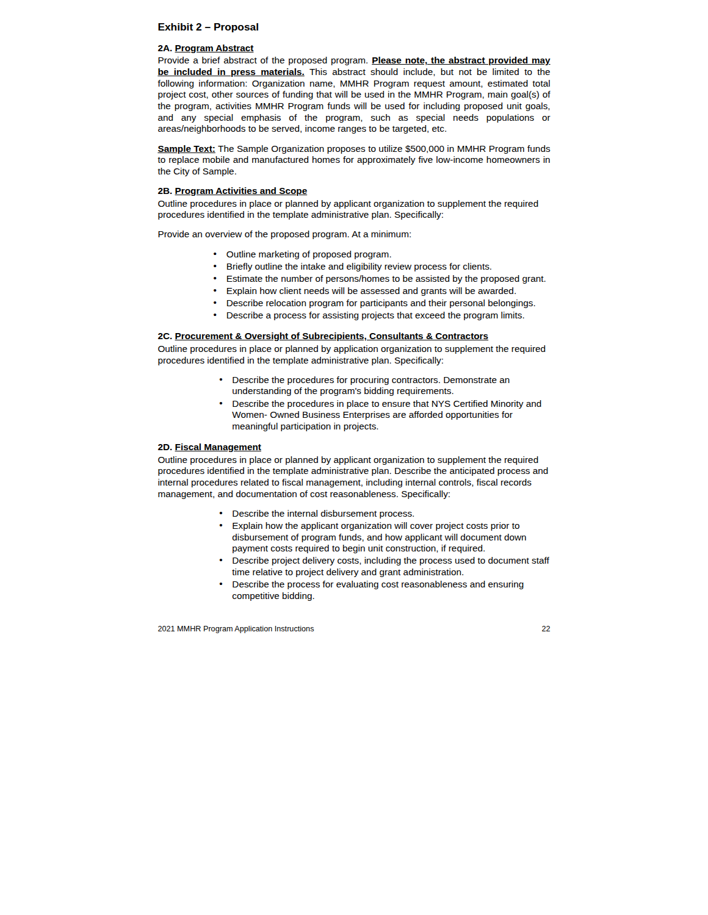Exhibit 2 – Proposal
2A. Program Abstract
Provide a brief abstract of the proposed program. Please note, the abstract provided may be included in press materials. This abstract should include, but not be limited to the following information: Organization name, MMHR Program request amount, estimated total project cost, other sources of funding that will be used in the MMHR Program, main goal(s) of the program, activities MMHR Program funds will be used for including proposed unit goals, and any special emphasis of the program, such as special needs populations or areas/neighborhoods to be served, income ranges to be targeted, etc.
Sample Text: The Sample Organization proposes to utilize $500,000 in MMHR Program funds to replace mobile and manufactured homes for approximately five low-income homeowners in the City of Sample.
2B. Program Activities and Scope
Outline procedures in place or planned by applicant organization to supplement the required procedures identified in the template administrative plan. Specifically:
Provide an overview of the proposed program. At a minimum:
Outline marketing of proposed program.
Briefly outline the intake and eligibility review process for clients.
Estimate the number of persons/homes to be assisted by the proposed grant.
Explain how client needs will be assessed and grants will be awarded.
Describe relocation program for participants and their personal belongings.
Describe a process for assisting projects that exceed the program limits.
2C. Procurement & Oversight of Subrecipients, Consultants & Contractors
Outline procedures in place or planned by application organization to supplement the required procedures identified in the template administrative plan. Specifically:
Describe the procedures for procuring contractors. Demonstrate an understanding of the program's bidding requirements.
Describe the procedures in place to ensure that NYS Certified Minority and Women- Owned Business Enterprises are afforded opportunities for meaningful participation in projects.
2D. Fiscal Management
Outline procedures in place or planned by applicant organization to supplement the required procedures identified in the template administrative plan. Describe the anticipated process and internal procedures related to fiscal management, including internal controls, fiscal records management, and documentation of cost reasonableness. Specifically:
Describe the internal disbursement process.
Explain how the applicant organization will cover project costs prior to disbursement of program funds, and how applicant will document down payment costs required to begin unit construction, if required.
Describe project delivery costs, including the process used to document staff time relative to project delivery and grant administration.
Describe the process for evaluating cost reasonableness and ensuring competitive bidding.
2021 MMHR Program Application Instructions
22